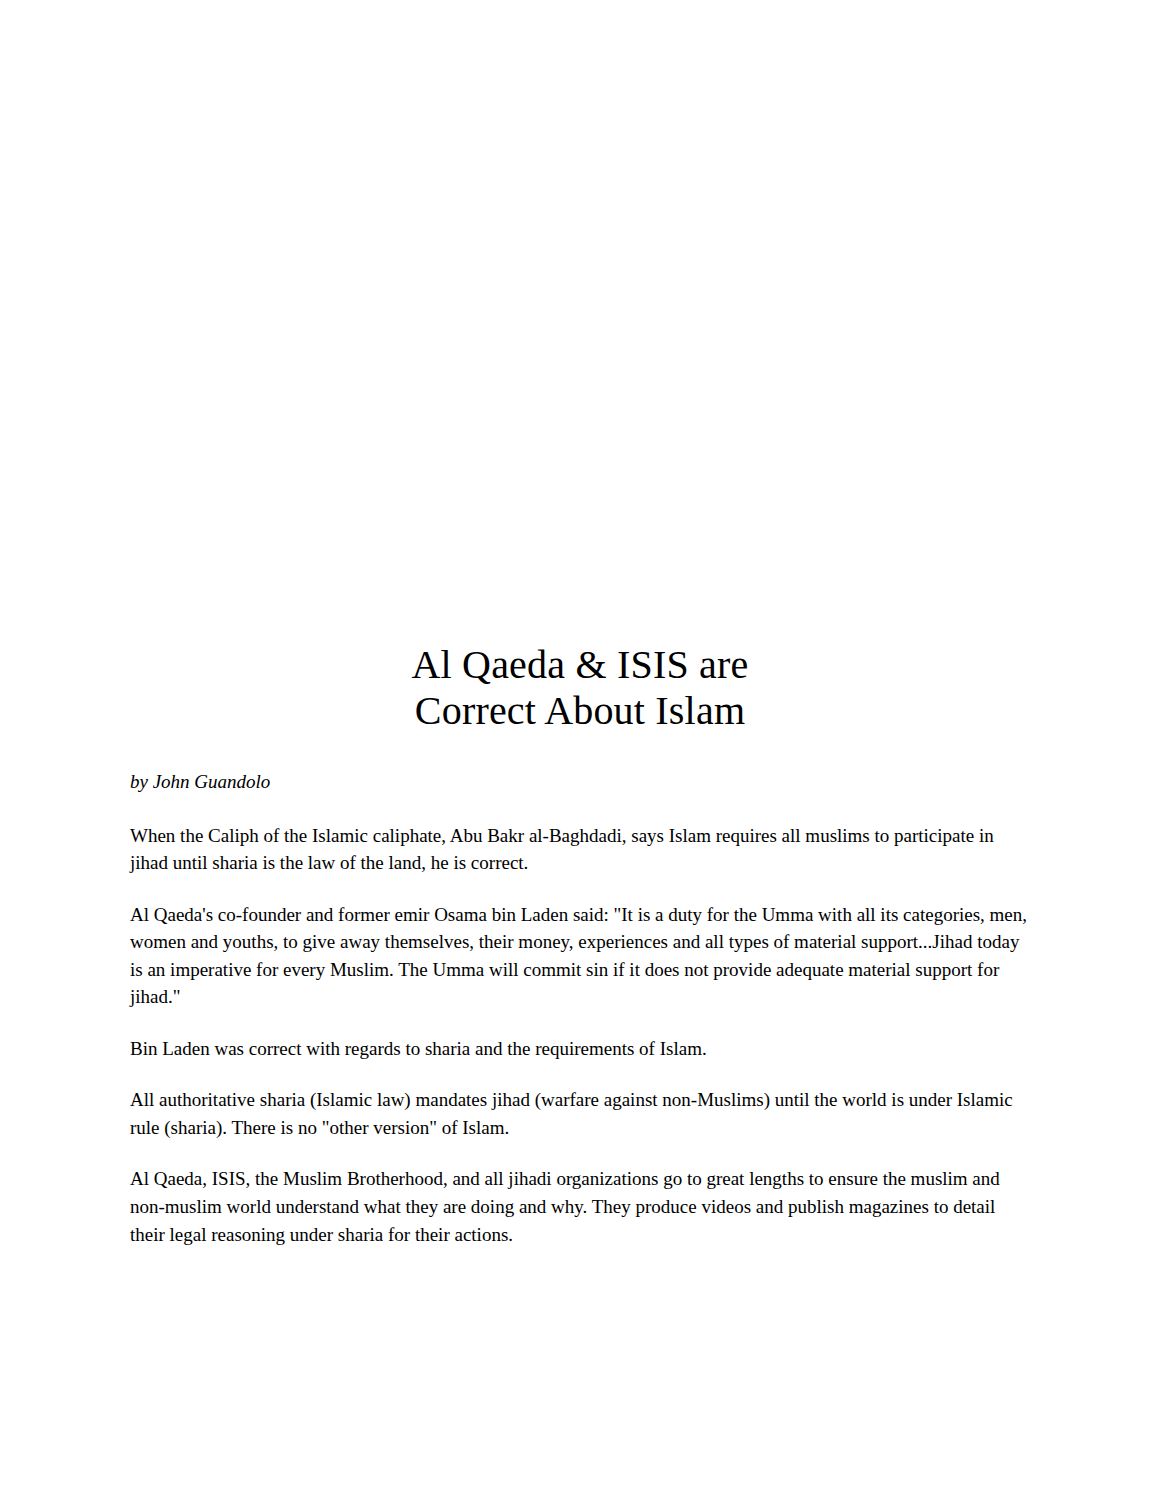Al Qaeda & ISIS are
Correct About Islam
by John Guandolo
When the Caliph of the Islamic caliphate, Abu Bakr al-Baghdadi, says Islam requires all muslims to participate in jihad until sharia is the law of the land, he is correct.
Al Qaeda's co-founder and former emir Osama bin Laden said: "It is a duty for the Umma with all its categories, men, women and youths, to give away themselves, their money, experiences and all types of material support...Jihad today is an imperative for every Muslim. The Umma will commit sin if it does not provide adequate material support for jihad."
Bin Laden was correct with regards to sharia and the requirements of Islam.
All authoritative sharia (Islamic law) mandates jihad (warfare against non-Muslims) until the world is under Islamic rule (sharia). There is no "other version" of Islam.
Al Qaeda, ISIS, the Muslim Brotherhood, and all jihadi organizations go to great lengths to ensure the muslim and non-muslim world understand what they are doing and why. They produce videos and publish magazines to detail their legal reasoning under sharia for their actions.